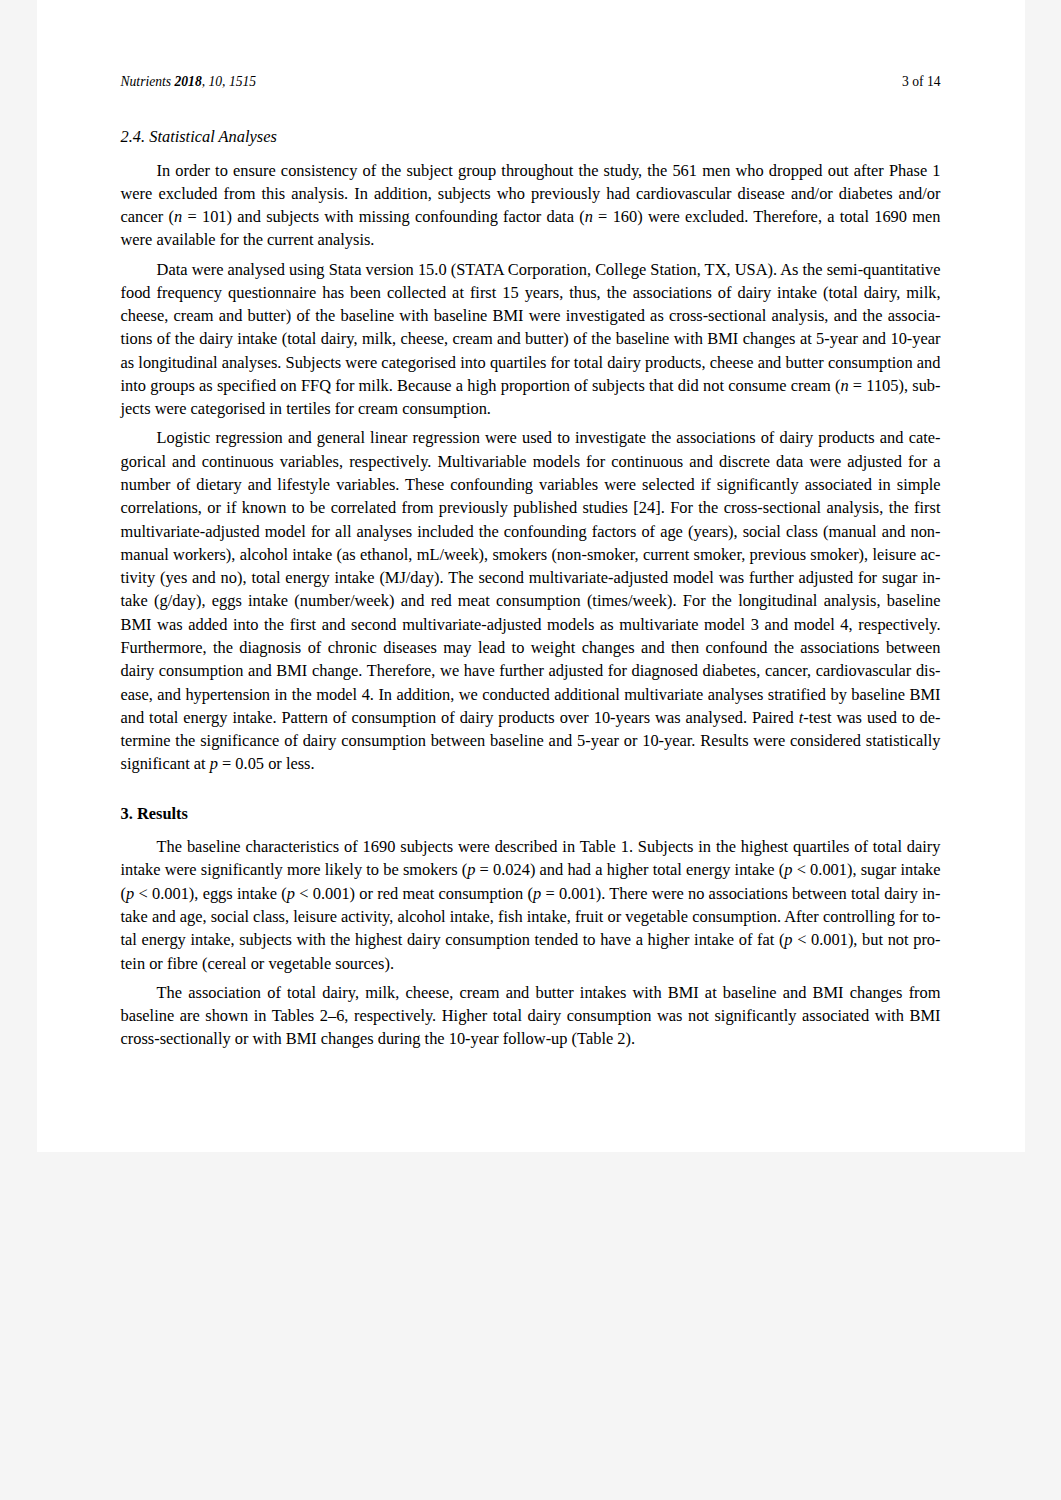Nutrients 2018, 10, 1515 3 of 14
2.4. Statistical Analyses
In order to ensure consistency of the subject group throughout the study, the 561 men who dropped out after Phase 1 were excluded from this analysis. In addition, subjects who previously had cardiovascular disease and/or diabetes and/or cancer (n = 101) and subjects with missing confounding factor data (n = 160) were excluded. Therefore, a total 1690 men were available for the current analysis.
Data were analysed using Stata version 15.0 (STATA Corporation, College Station, TX, USA). As the semi-quantitative food frequency questionnaire has been collected at first 15 years, thus, the associations of dairy intake (total dairy, milk, cheese, cream and butter) of the baseline with baseline BMI were investigated as cross-sectional analysis, and the associations of the dairy intake (total dairy, milk, cheese, cream and butter) of the baseline with BMI changes at 5-year and 10-year as longitudinal analyses. Subjects were categorised into quartiles for total dairy products, cheese and butter consumption and into groups as specified on FFQ for milk. Because a high proportion of subjects that did not consume cream (n = 1105), subjects were categorised in tertiles for cream consumption.
Logistic regression and general linear regression were used to investigate the associations of dairy products and categorical and continuous variables, respectively. Multivariable models for continuous and discrete data were adjusted for a number of dietary and lifestyle variables. These confounding variables were selected if significantly associated in simple correlations, or if known to be correlated from previously published studies [24]. For the cross-sectional analysis, the first multivariate-adjusted model for all analyses included the confounding factors of age (years), social class (manual and non-manual workers), alcohol intake (as ethanol, mL/week), smokers (non-smoker, current smoker, previous smoker), leisure activity (yes and no), total energy intake (MJ/day). The second multivariate-adjusted model was further adjusted for sugar intake (g/day), eggs intake (number/week) and red meat consumption (times/week). For the longitudinal analysis, baseline BMI was added into the first and second multivariate-adjusted models as multivariate model 3 and model 4, respectively. Furthermore, the diagnosis of chronic diseases may lead to weight changes and then confound the associations between dairy consumption and BMI change. Therefore, we have further adjusted for diagnosed diabetes, cancer, cardiovascular disease, and hypertension in the model 4. In addition, we conducted additional multivariate analyses stratified by baseline BMI and total energy intake. Pattern of consumption of dairy products over 10-years was analysed. Paired t-test was used to determine the significance of dairy consumption between baseline and 5-year or 10-year. Results were considered statistically significant at p = 0.05 or less.
3. Results
The baseline characteristics of 1690 subjects were described in Table 1. Subjects in the highest quartiles of total dairy intake were significantly more likely to be smokers (p = 0.024) and had a higher total energy intake (p < 0.001), sugar intake (p < 0.001), eggs intake (p < 0.001) or red meat consumption (p = 0.001). There were no associations between total dairy intake and age, social class, leisure activity, alcohol intake, fish intake, fruit or vegetable consumption. After controlling for total energy intake, subjects with the highest dairy consumption tended to have a higher intake of fat (p < 0.001), but not protein or fibre (cereal or vegetable sources).
The association of total dairy, milk, cheese, cream and butter intakes with BMI at baseline and BMI changes from baseline are shown in Tables 2–6, respectively. Higher total dairy consumption was not significantly associated with BMI cross-sectionally or with BMI changes during the 10-year follow-up (Table 2).